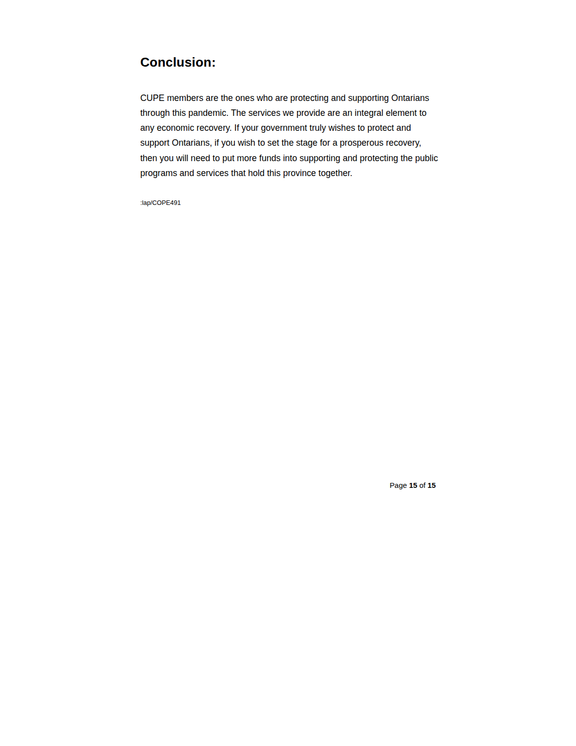Conclusion:
CUPE members are the ones who are protecting and supporting Ontarians through this pandemic. The services we provide are an integral element to any economic recovery. If your government truly wishes to protect and support Ontarians, if you wish to set the stage for a prosperous recovery, then you will need to put more funds into supporting and protecting the public programs and services that hold this province together.
:lap/COPE491
Page 15 of 15